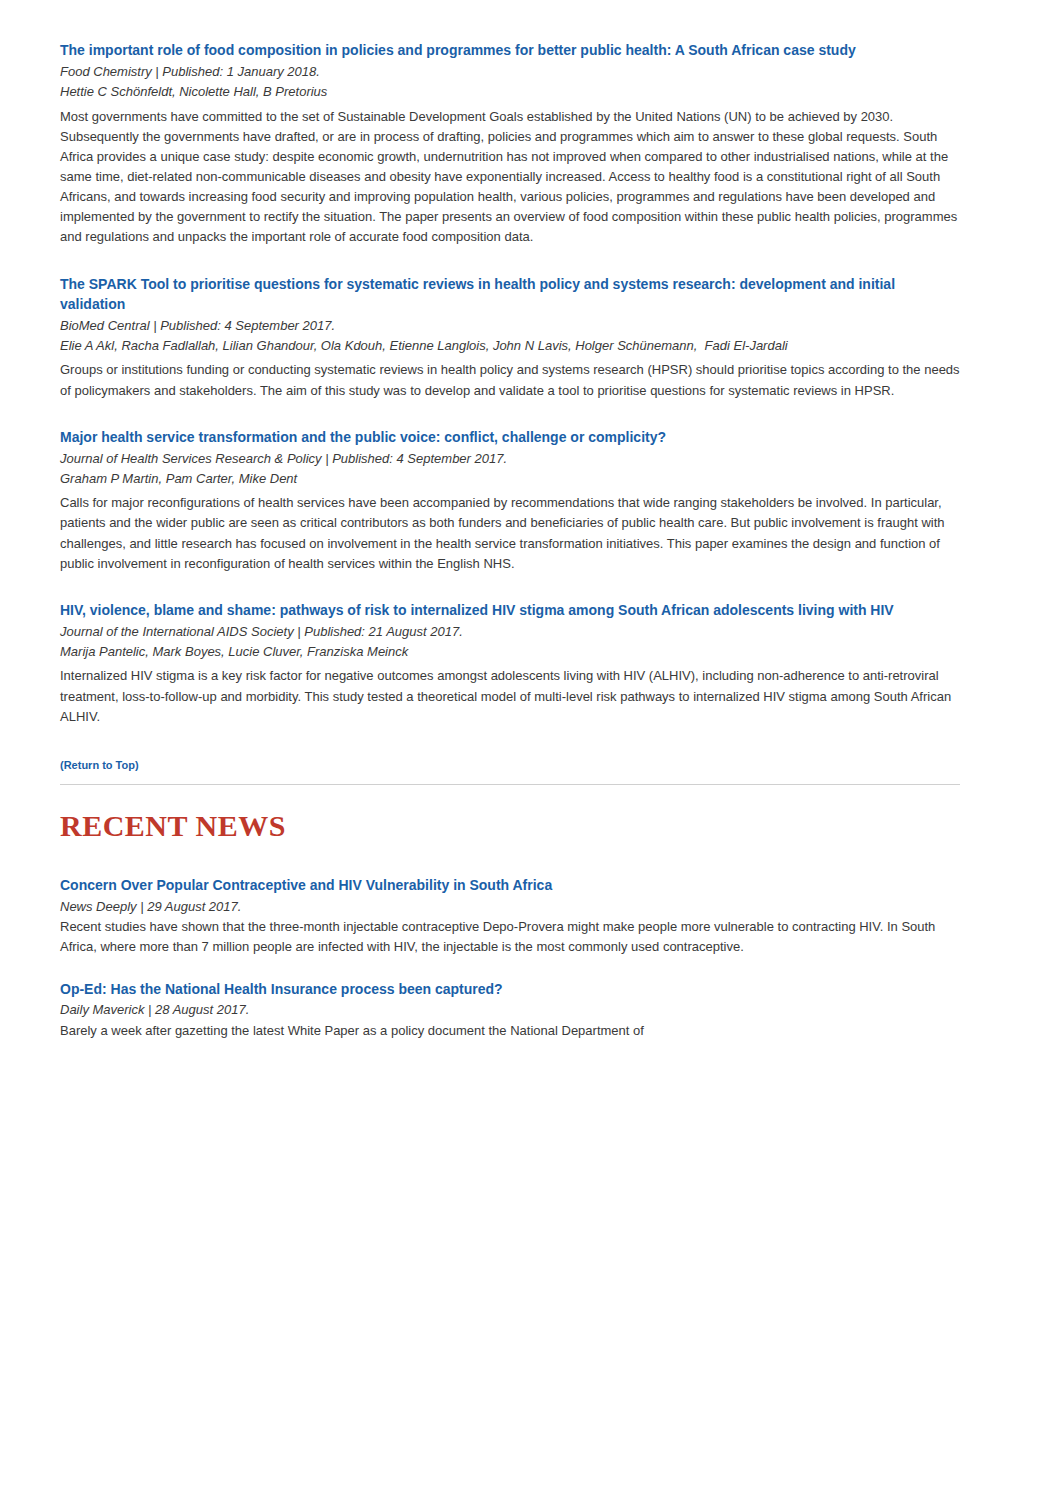The important role of food composition in policies and programmes for better public health: A South African case study
Food Chemistry | Published: 1 January 2018.
Hettie C Schönfeldt, Nicolette Hall, B Pretorius
Most governments have committed to the set of Sustainable Development Goals established by the United Nations (UN) to be achieved by 2030. Subsequently the governments have drafted, or are in process of drafting, policies and programmes which aim to answer to these global requests. South Africa provides a unique case study: despite economic growth, undernutrition has not improved when compared to other industrialised nations, while at the same time, diet-related non-communicable diseases and obesity have exponentially increased. Access to healthy food is a constitutional right of all South Africans, and towards increasing food security and improving population health, various policies, programmes and regulations have been developed and implemented by the government to rectify the situation. The paper presents an overview of food composition within these public health policies, programmes and regulations and unpacks the important role of accurate food composition data.
The SPARK Tool to prioritise questions for systematic reviews in health policy and systems research: development and initial validation
BioMed Central | Published: 4 September 2017.
Elie A Akl, Racha Fadlallah, Lilian Ghandour, Ola Kdouh, Etienne Langlois, John N Lavis, Holger Schünemann, Fadi El-Jardali
Groups or institutions funding or conducting systematic reviews in health policy and systems research (HPSR) should prioritise topics according to the needs of policymakers and stakeholders. The aim of this study was to develop and validate a tool to prioritise questions for systematic reviews in HPSR.
Major health service transformation and the public voice: conflict, challenge or complicity?
Journal of Health Services Research & Policy | Published: 4 September 2017.
Graham P Martin, Pam Carter, Mike Dent
Calls for major reconfigurations of health services have been accompanied by recommendations that wide ranging stakeholders be involved. In particular, patients and the wider public are seen as critical contributors as both funders and beneficiaries of public health care. But public involvement is fraught with challenges, and little research has focused on involvement in the health service transformation initiatives. This paper examines the design and function of public involvement in reconfiguration of health services within the English NHS.
HIV, violence, blame and shame: pathways of risk to internalized HIV stigma among South African adolescents living with HIV
Journal of the International AIDS Society | Published: 21 August 2017.
Marija Pantelic, Mark Boyes, Lucie Cluver, Franziska Meinck
Internalized HIV stigma is a key risk factor for negative outcomes amongst adolescents living with HIV (ALHIV), including non-adherence to anti-retroviral treatment, loss-to-follow-up and morbidity. This study tested a theoretical model of multi-level risk pathways to internalized HIV stigma among South African ALHIV.
(Return to Top)
RECENT NEWS
Concern Over Popular Contraceptive and HIV Vulnerability in South Africa
News Deeply | 29 August 2017.
Recent studies have shown that the three-month injectable contraceptive Depo-Provera might make people more vulnerable to contracting HIV. In South Africa, where more than 7 million people are infected with HIV, the injectable is the most commonly used contraceptive.
Op-Ed: Has the National Health Insurance process been captured?
Daily Maverick | 28 August 2017.
Barely a week after gazetting the latest White Paper as a policy document the National Department of